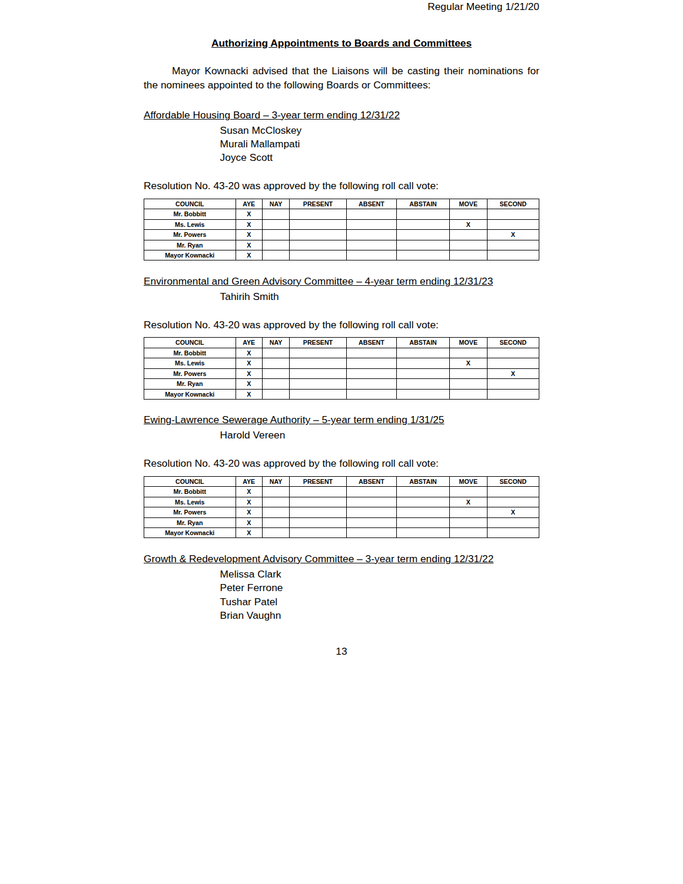Regular Meeting 1/21/20
Authorizing Appointments to Boards and Committees
Mayor Kownacki advised that the Liaisons will be casting their nominations for the nominees appointed to the following Boards or Committees:
Affordable Housing Board – 3-year term ending 12/31/22
Susan McCloskey
Murali Mallampati
Joyce Scott
Resolution No. 43-20 was approved by the following roll call vote:
| COUNCIL | AYE | NAY | PRESENT | ABSENT | ABSTAIN | MOVE | SECOND |
| --- | --- | --- | --- | --- | --- | --- | --- |
| Mr. Bobbitt | X | | | | | | |
| Ms. Lewis | X | | | | | X | |
| Mr. Powers | X | | | | | | X |
| Mr. Ryan | X | | | | | | |
| Mayor Kownacki | X | | | | | | |
Environmental and Green Advisory Committee – 4-year term ending 12/31/23
Tahirih Smith
Resolution No. 43-20 was approved by the following roll call vote:
| COUNCIL | AYE | NAY | PRESENT | ABSENT | ABSTAIN | MOVE | SECOND |
| --- | --- | --- | --- | --- | --- | --- | --- |
| Mr. Bobbitt | X | | | | | | |
| Ms. Lewis | X | | | | | X | |
| Mr. Powers | X | | | | | | X |
| Mr. Ryan | X | | | | | | |
| Mayor Kownacki | X | | | | | | |
Ewing-Lawrence Sewerage Authority – 5-year term ending 1/31/25
Harold Vereen
Resolution No. 43-20 was approved by the following roll call vote:
| COUNCIL | AYE | NAY | PRESENT | ABSENT | ABSTAIN | MOVE | SECOND |
| --- | --- | --- | --- | --- | --- | --- | --- |
| Mr. Bobbitt | X | | | | | | |
| Ms. Lewis | X | | | | | X | |
| Mr. Powers | X | | | | | | X |
| Mr. Ryan | X | | | | | | |
| Mayor Kownacki | X | | | | | | |
Growth & Redevelopment Advisory Committee – 3-year term ending 12/31/22
Melissa Clark
Peter Ferrone
Tushar Patel
Brian Vaughn
13